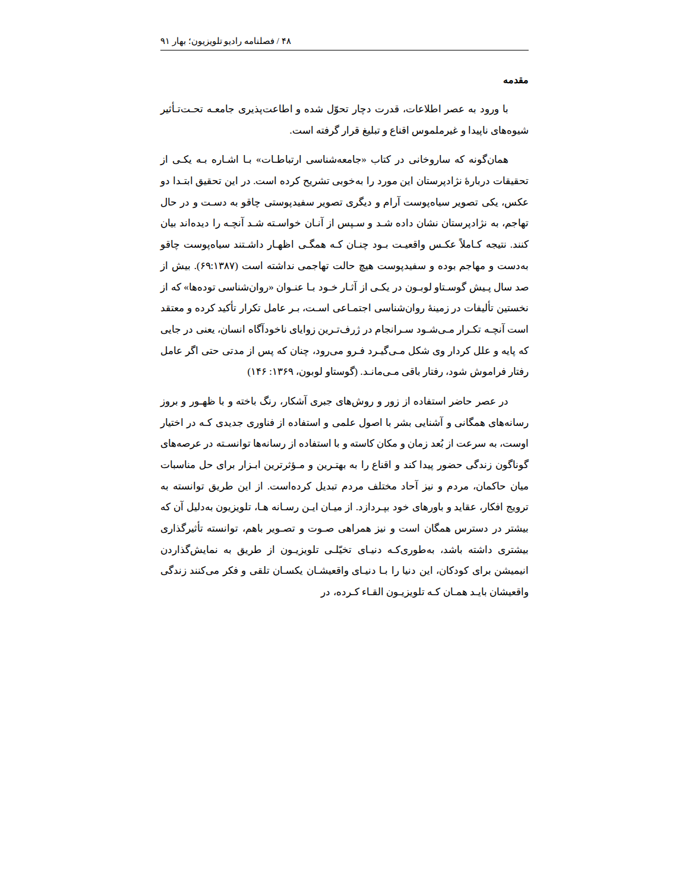۴۸ / فصلنامه رادیو تلویزیون؛ بهار ۹۱
مقدمه
با ورود به عصر اطلاعات، قدرت دچار تحوّل شده و اطاعت‌پذیری جامعـه تحـت‌تـأثیر شیوه‌های ناپیدا و غیرملموس اقناع و تبلیغ قرار گرفته است.
همان‌گونه که ساروخانی در کتاب «جامعه‌شناسی ارتباطـات» بـا اشـاره بـه یکـی از تحقیقات دربارهٔ نژادپرستان این مورد را به‌خوبی تشریح کرده است. در این تحقیق ابتـدا دو عکس، یکی تصویر سیاه‌پوست آرام و دیگری تصویر سفیدپوستی چاقو به دسـت و در حال تهاجم، به نژادپرستان نشان داده شـد و سـپس از آنـان خواسـته شـد آنچـه را دیده‌اند بیان کنند. نتیجه کـاملاً عکـس واقعیـت بـود چنـان کـه همگـی اظهـار داشـتند سیاه‌پوست چاقو به‌دست و مهاجم بوده و سفیدپوست هیچ حالت تهاجمی نداشته است (۶۹:۱۳۸۷). بیش از صد سال پـیش گوسـتاو لوبـون در یکـی از آثـار خـود بـا عنـوان «روان‌شناسی توده‌ها» که از نخستین تألیفات در زمینهٔ روان‌شناسی اجتمـاعی اسـت، بـر عامل تکرار تأکید کرده و معتقد است آنچـه تکـرار مـی‌شـود سـرانجام در ژرف‌تـرین زوایای ناخودآگاه انسان، یعنی در جایی که پایه و علل کردار وی شکل مـی‌گیـرد فـرو می‌رود، چنان که پس از مدتی حتی اگر عامل رفتار فراموش شود، رفتار باقی مـی‌مانـد. (گوستاو لوبون، ۱۳۶۹: ۱۴۶)
در عصر حاضر استفاده از زور و روش‌های جبری آشکار، رنگ باخته و با ظهـور و بروز رسانه‌های همگانی و آشنایی بشر با اصول علمی و استفاده از فناوری جدیدی کـه در اختیار اوست، به سرعت از بُعد زمان و مکان کاسته و با استفاده از رسانه‌ها توانسـته در عرصه‌های گوناگون زندگی حضور پیدا کند و اقناع را به بهتـرین و مـؤثرترین ابـزار برای حل مناسبات میان حاکمان، مردم و نیز آحاد مختلف مردم تبدیل کرده‌است. از این طریق توانسته به ترویج افکار، عقاید و باورهای خود بپـردازد. از میـان ایـن رسـانه هـا، تلویزیون به‌دلیل آن که بیشتر در دسترس همگان است و نیز همراهی صـوت و تصـویر باهم، توانسته تأثیرگذاری بیشتری داشته باشد، به‌طوری‌کـه دنیـای تخیّلـی تلویزیـون از طریق به نمایش‌گذاردن انیمیشن برای کودکان، این دنیا را بـا دنیـای واقعیشـان یکسـان تلقی و فکر می‌کنند زندگی واقعیشان بایـد همـان کـه تلویزیـون القـاء کـرده، در